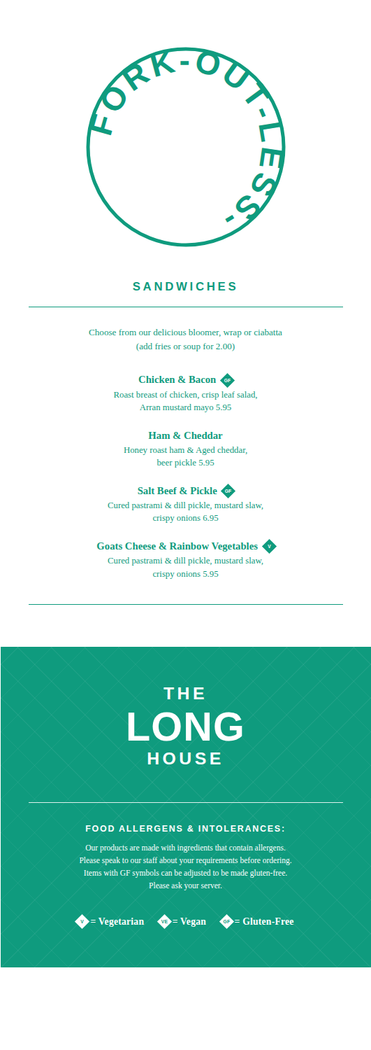FORK-OUT-LESS-
Sandwiches
Choose from our delicious bloomer, wrap or ciabatta
(add fries or soup for 2.00)
Chicken & Bacon GF
Roast breast of chicken, crisp leaf salad,
Arran mustard mayo 5.95
Ham & Cheddar
Honey roast ham & Aged cheddar,
beer pickle 5.95
Salt Beef & Pickle GF
Cured pastrami & dill pickle, mustard slaw,
crispy onions 6.95
Goats Cheese & Rainbow Vegetables V
Cured pastrami & dill pickle, mustard slaw,
crispy onions 5.95
THE LONG HOUSE
Food Allergens & Intolerances:
Our products are made with ingredients that contain allergens.
Please speak to our staff about your requirements before ordering.
Items with GF symbols can be adjusted to be made gluten-free.
Please ask your server.
V= Vegetarian VE= Vegan GF= Gluten-Free